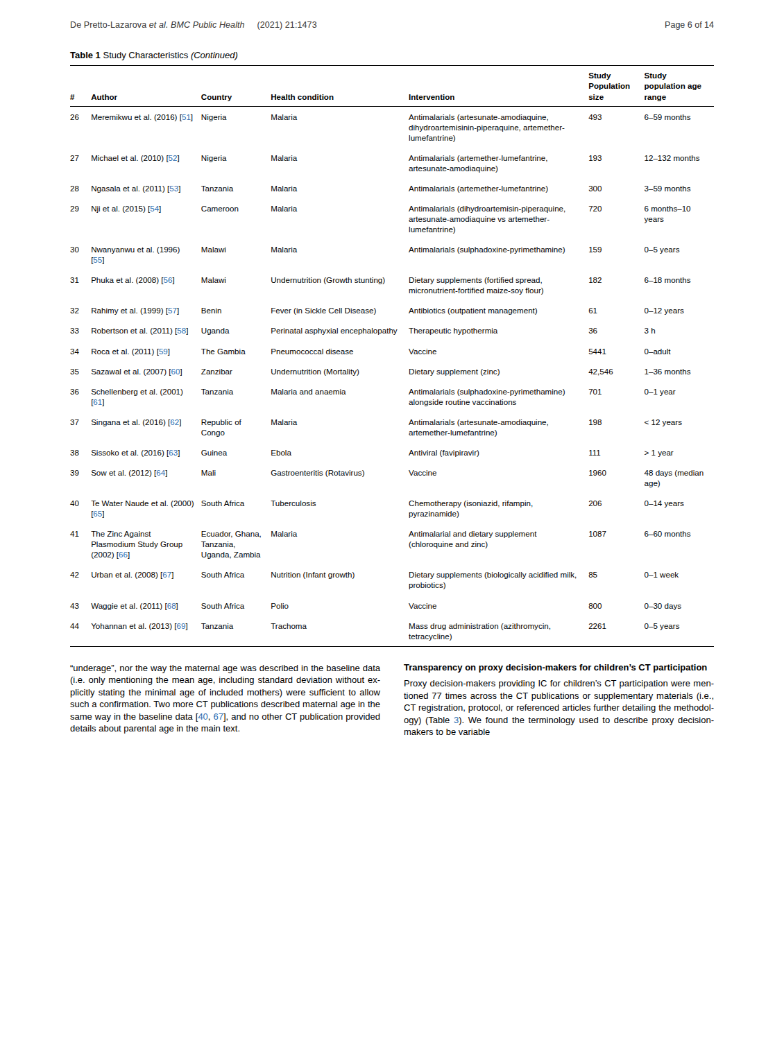De Pretto-Lazarova et al. BMC Public Health (2021) 21:1473
Page 6 of 14
Table 1 Study Characteristics (Continued)
| # | Author | Country | Health condition | Intervention | Study Population size | Study population age range |
| --- | --- | --- | --- | --- | --- | --- |
| 26 | Meremikwu et al. (2016) [ 51 ] | Nigeria | Malaria | Antimalarials (artesunate-amodiaquine, dihydroartemisinin-piperaquine, artemether-lumefantrine) | 493 | 6–59 months |
| 27 | Michael et al. (2010) [ 52 ] | Nigeria | Malaria | Antimalarials (artemether-lumefantrine, artesunate-amodiaquine) | 193 | 12–132 months |
| 28 | Ngasala et al. (2011) [ 53 ] | Tanzania | Malaria | Antimalarials (artemether-lumefantrine) | 300 | 3–59 months |
| 29 | Nji et al. (2015) [ 54 ] | Cameroon | Malaria | Antimalarials (dihydroartemisin-piperaquine, artesunate-amodiaquine vs artemether-lumefantrine) | 720 | 6 months–10 years |
| 30 | Nwanyanwu et al. (1996) [ 55 ] | Malawi | Malaria | Antimalarials (sulphadoxine-pyrimethamine) | 159 | 0–5 years |
| 31 | Phuka et al. (2008) [ 56 ] | Malawi | Undernutrition (Growth stunting) | Dietary supplements (fortified spread, micronutrient-fortified maize-soy flour) | 182 | 6–18 months |
| 32 | Rahimy et al. (1999) [ 57 ] | Benin | Fever (in Sickle Cell Disease) | Antibiotics (outpatient management) | 61 | 0–12 years |
| 33 | Robertson et al. (2011) [ 58 ] | Uganda | Perinatal asphyxial encephalopathy | Therapeutic hypothermia | 36 | 3 h |
| 34 | Roca et al. (2011) [ 59 ] | The Gambia | Pneumococcal disease | Vaccine | 5441 | 0–adult |
| 35 | Sazawal et al. (2007) [ 60 ] | Zanzibar | Undernutrition (Mortality) | Dietary supplement (zinc) | 42,546 | 1–36 months |
| 36 | Schellenberg et al. (2001) [ 61 ] | Tanzania | Malaria and anaemia | Antimalarials (sulphadoxine-pyrimethamine) alongside routine vaccinations | 701 | 0–1 year |
| 37 | Singana et al. (2016) [ 62 ] | Republic of Congo | Malaria | Antimalarials (artesunate-amodiaquine, artemether-lumefantrine) | 198 | < 12 years |
| 38 | Sissoko et al. (2016) [ 63 ] | Guinea | Ebola | Antiviral (favipiravir) | 111 | > 1 year |
| 39 | Sow et al. (2012) [ 64 ] | Mali | Gastroenteritis (Rotavirus) | Vaccine | 1960 | 48 days (median age) |
| 40 | Te Water Naude et al. (2000) [ 65 ] | South Africa | Tuberculosis | Chemotherapy (isoniazid, rifampin, pyrazinamide) | 206 | 0–14 years |
| 41 | The Zinc Against Plasmodium Study Group (2002) [ 66 ] | Ecuador, Ghana, Tanzania, Uganda, Zambia | Malaria | Antimalarial and dietary supplement (chloroquine and zinc) | 1087 | 6–60 months |
| 42 | Urban et al. (2008) [ 67 ] | South Africa | Nutrition (Infant growth) | Dietary supplements (biologically acidified milk, probiotics) | 85 | 0–1 week |
| 43 | Waggie et al. (2011) [ 68 ] | South Africa | Polio | Vaccine | 800 | 0–30 days |
| 44 | Yohannan et al. (2013) [ 69 ] | Tanzania | Trachoma | Mass drug administration (azithromycin, tetracycline) | 2261 | 0–5 years |
“underage”, nor the way the maternal age was described in the baseline data (i.e. only mentioning the mean age, including standard deviation without explicitly stating the minimal age of included mothers) were sufficient to allow such a confirmation. Two more CT publications described maternal age in the same way in the baseline data [40, 67], and no other CT publication provided details about parental age in the main text.
Transparency on proxy decision-makers for children’s CT participation
Proxy decision-makers providing IC for children’s CT participation were mentioned 77 times across the CT publications or supplementary materials (i.e., CT registration, protocol, or referenced articles further detailing the methodology) (Table 3). We found the terminology used to describe proxy decision-makers to be variable